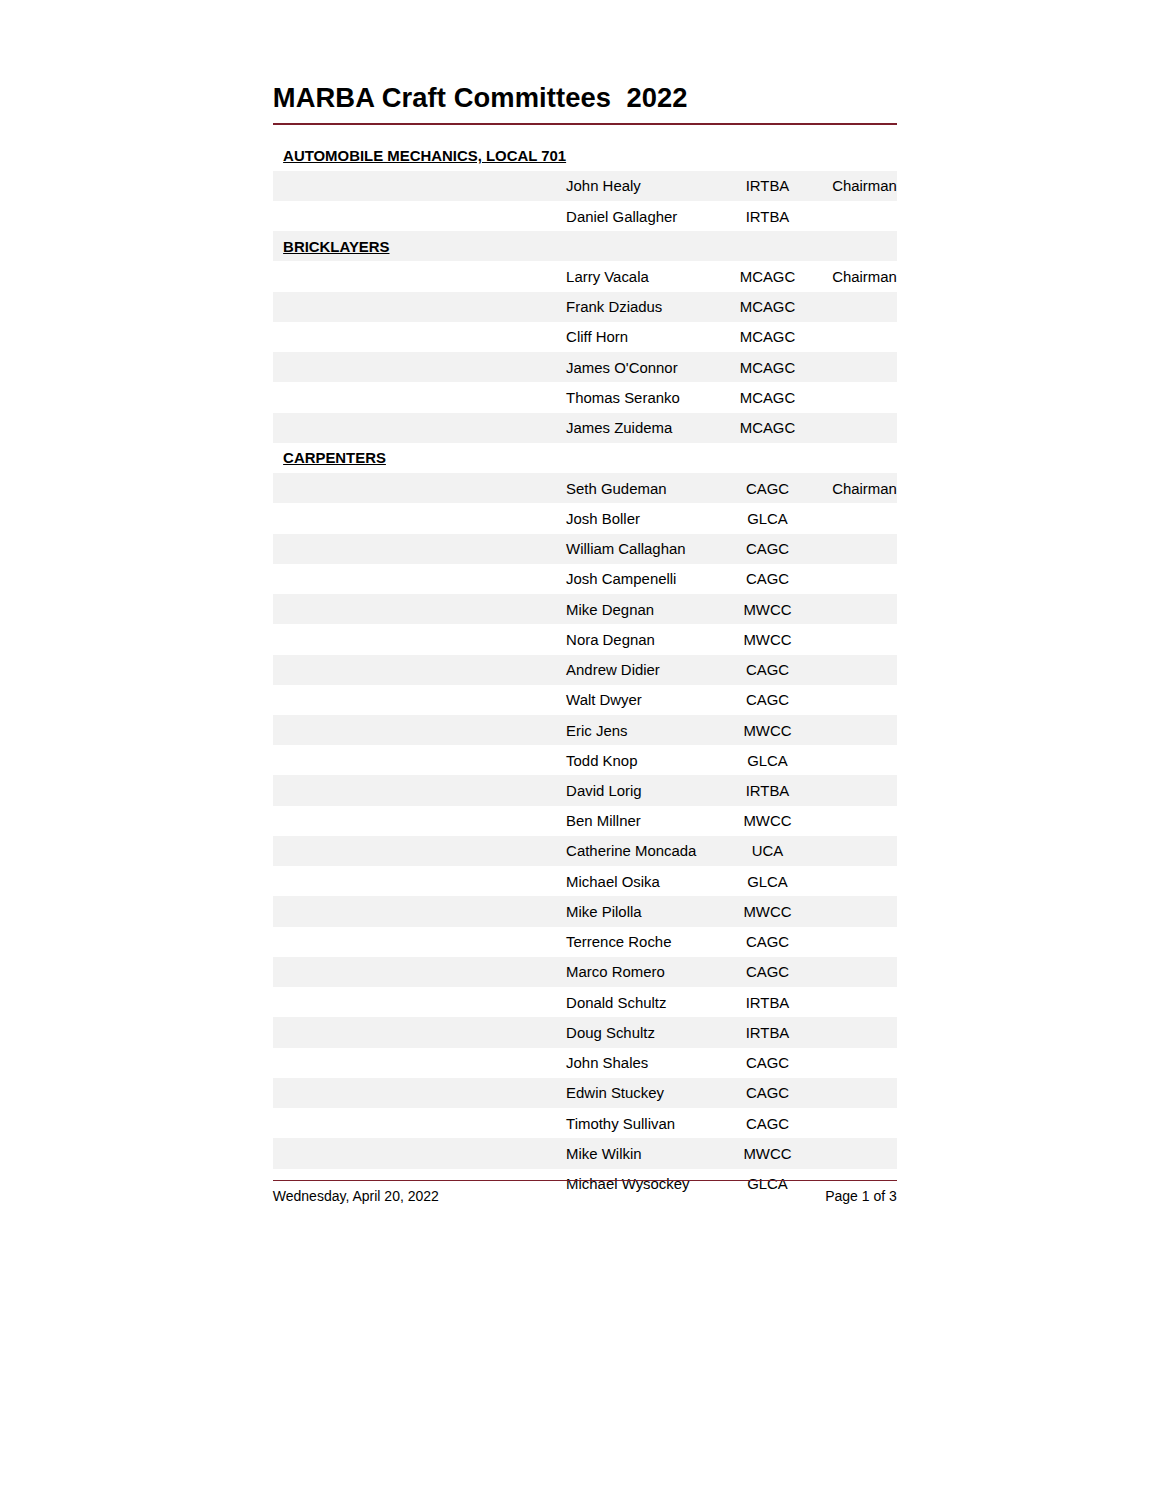MARBA Craft Committees 2022
| | AUTOMOBILE MECHANICS, LOCAL 701 | | | |
| | | John Healy | IRTBA | Chairman |
| | | Daniel Gallagher | IRTBA | |
| | BRICKLAYERS | | | |
| | | Larry Vacala | MCAGC | Chairman |
| | | Frank Dziadus | MCAGC | |
| | | Cliff Horn | MCAGC | |
| | | James O'Connor | MCAGC | |
| | | Thomas Seranko | MCAGC | |
| | | James Zuidema | MCAGC | |
| | CARPENTERS | | | |
| | | Seth Gudeman | CAGC | Chairman |
| | | Josh Boller | GLCA | |
| | | William Callaghan | CAGC | |
| | | Josh Campenelli | CAGC | |
| | | Mike Degnan | MWCC | |
| | | Nora Degnan | MWCC | |
| | | Andrew Didier | CAGC | |
| | | Walt Dwyer | CAGC | |
| | | Eric Jens | MWCC | |
| | | Todd Knop | GLCA | |
| | | David Lorig | IRTBA | |
| | | Ben Millner | MWCC | |
| | | Catherine Moncada | UCA | |
| | | Michael Osika | GLCA | |
| | | Mike Pilolla | MWCC | |
| | | Terrence Roche | CAGC | |
| | | Marco Romero | CAGC | |
| | | Donald Schultz | IRTBA | |
| | | Doug Schultz | IRTBA | |
| | | John Shales | CAGC | |
| | | Edwin Stuckey | CAGC | |
| | | Timothy Sullivan | CAGC | |
| | | Mike Wilkin | MWCC | |
| | | Michael Wysockey | GLCA | |
Wednesday, April 20, 2022 Page 1 of 3